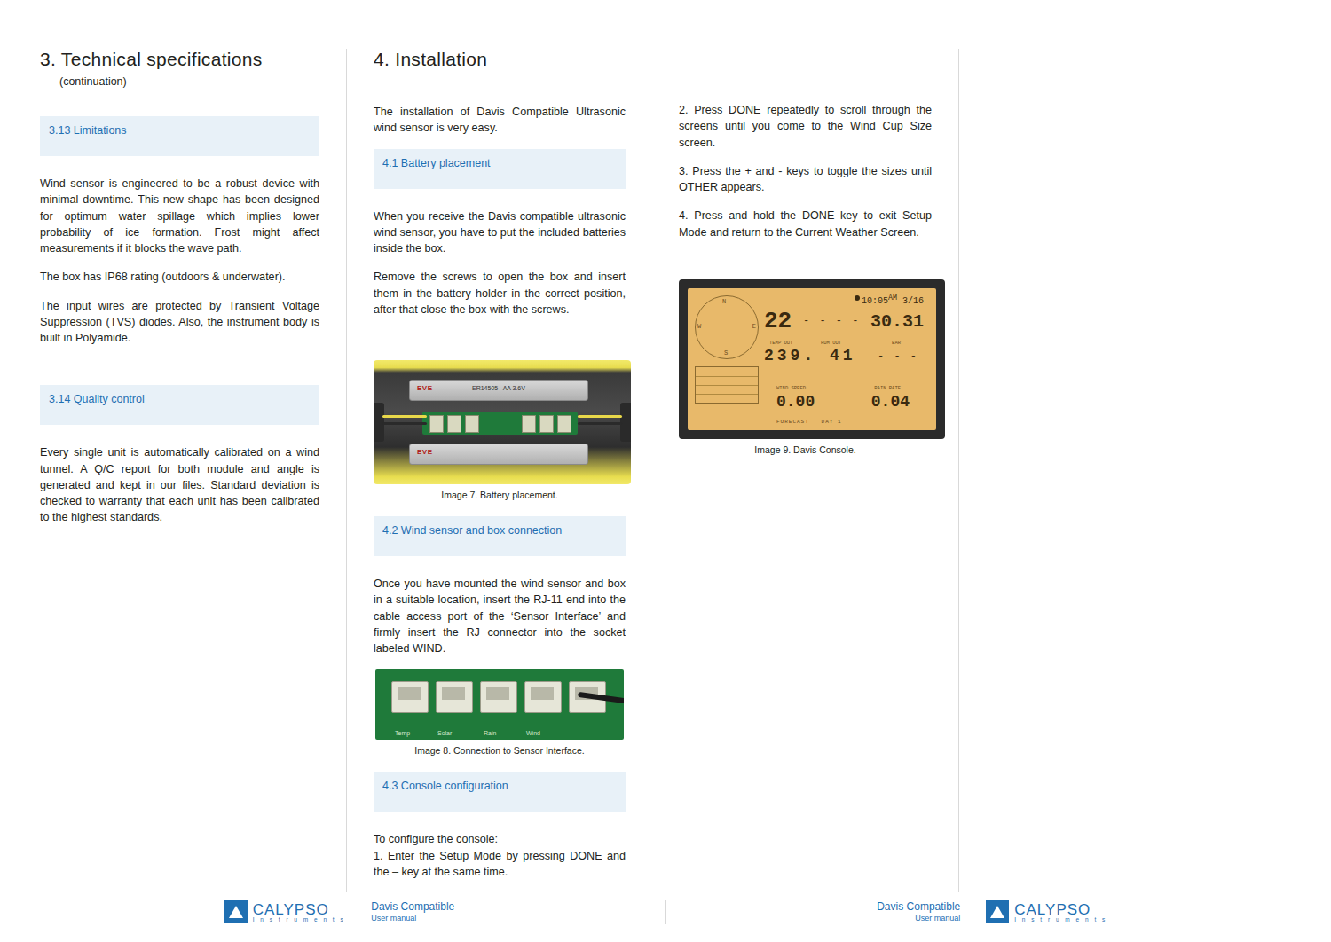3. Technical specifications
(continuation)
3.13 Limitations
Wind sensor is engineered to be a robust device with minimal downtime. This new shape has been designed for optimum water spillage which implies lower probability of ice formation. Frost might affect measurements if it blocks the wave path.
The box has IP68 rating (outdoors & underwater).
The input wires are protected by Transient Voltage Suppression (TVS) diodes. Also, the instrument body is built in Polyamide.
3.14 Quality control
Every single unit is automatically calibrated on a wind tunnel. A Q/C report for both module and angle is generated and kept in our files. Standard deviation is checked to warranty that each unit has been calibrated to the highest standards.
4. Installation
The installation of Davis Compatible Ultrasonic wind sensor is very easy.
4.1 Battery placement
When you receive the Davis compatible ultrasonic wind sensor, you have to put the included batteries inside the box.
Remove the screws to open the box and insert them in the battery holder in the correct position, after that close the box with the screws.
-
+
EVE ER14505 AA 3.6V
EVE
Image 7. Battery placement.
4.2 Wind sensor and box connection
Once you have mounted the wind sensor and box in a suitable location, insert the RJ-11 end into the cable access port of the ‘Sensor Interface’ and firmly insert the RJ connector into the socket labeled WIND.
Temp Solar Rain Wind
Image 8. Connection to Sensor Interface.
4.3 Console configuration
To configure the console:
1. Enter the Setup Mode by pressing DONE and the – key at the same time.
2. Press DONE repeatedly to scroll through the screens until you come to the Wind Cup Size screen.
3. Press the + and - keys to toggle the sizes until OTHER appears.
4. Press and hold the DONE key to exit Setup Mode and return to the Current Weather Screen.
N W E S
22
10:05AM 3/16
- - - -
30.31
TEMP OUT HUM OUT BAR
239. 41
- - -
WIND SPEED RAIN RATE
0.00
0.04
FORECAST DAY 1
Image 9. Davis Console.
CALYPSO
I n s t r u m e n t s
Davis Compatible
User manual
Davis Compatible
User manual
CALYPSO
I n s t r u m e n t s